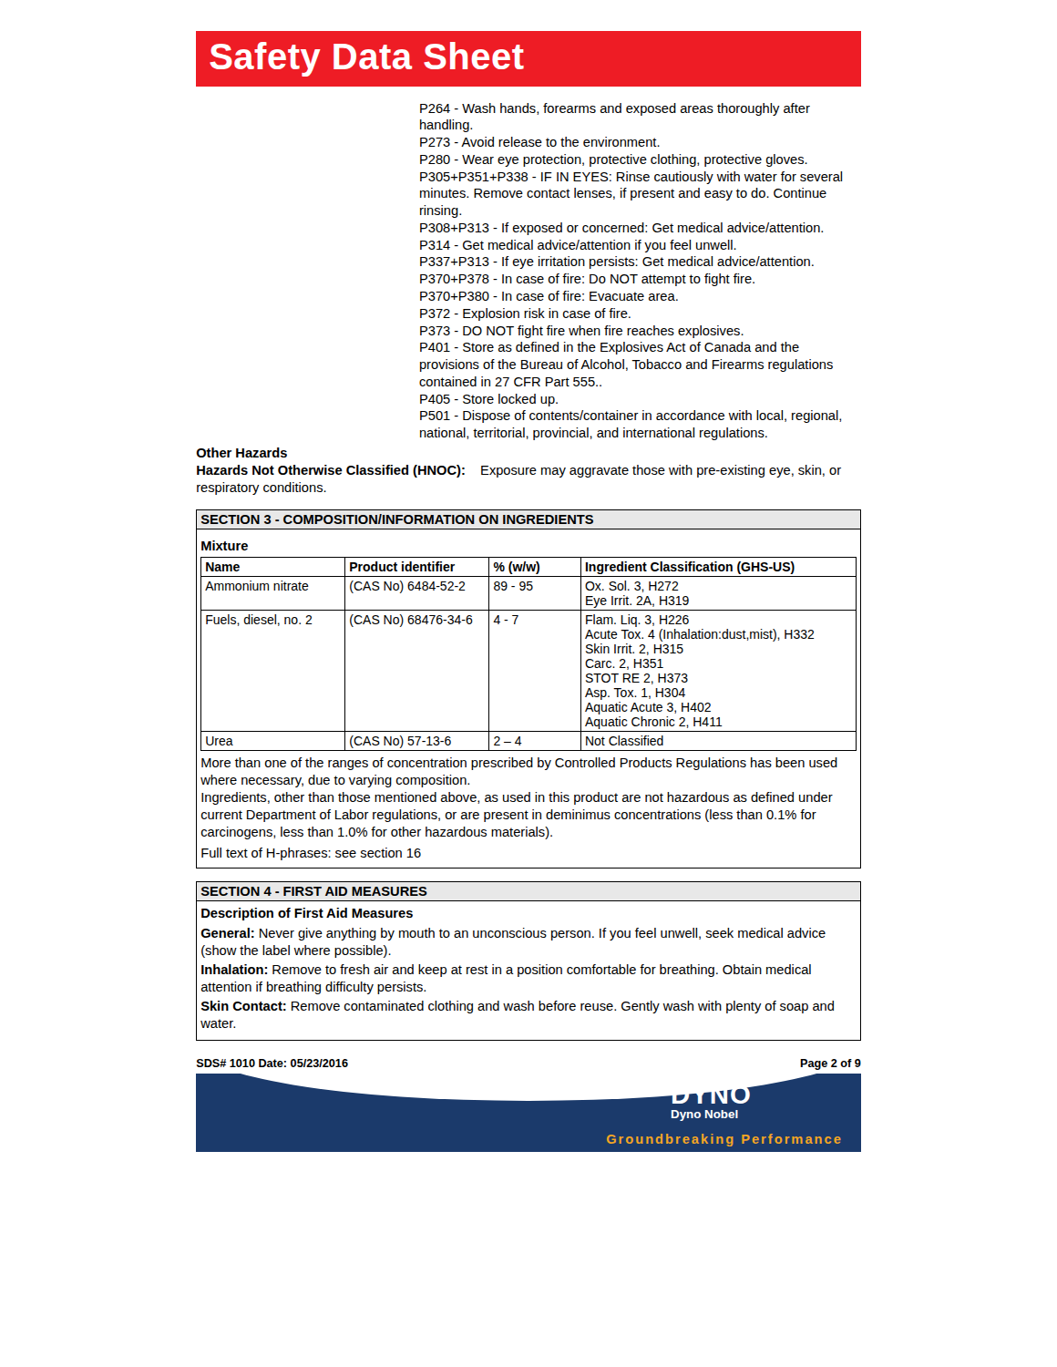Safety Data Sheet
| | P264 - Wash hands, forearms and exposed areas thoroughly after handling. P273 - Avoid release to the environment. P280 - Wear eye protection, protective clothing, protective gloves. P305+P351+P338 - IF IN EYES: Rinse cautiously with water for several minutes. Remove contact lenses, if present and easy to do. Continue rinsing. P308+P313 - If exposed or concerned: Get medical advice/attention. P314 - Get medical advice/attention if you feel unwell. P337+P313 - If eye irritation persists: Get medical advice/attention. P370+P378 - In case of fire: Do NOT attempt to fight fire. P370+P380 - In case of fire: Evacuate area. P372 - Explosion risk in case of fire. P373 - DO NOT fight fire when fire reaches explosives. P401 - Store as defined in the Explosives Act of Canada and the provisions of the Bureau of Alcohol, Tobacco and Firearms regulations contained in 27 CFR Part 555.. P405 - Store locked up. P501 - Dispose of contents/container in accordance with local, regional, national, territorial, provincial, and international regulations. |
Other Hazards
Hazards Not Otherwise Classified (HNOC): Exposure may aggravate those with pre-existing eye, skin, or respiratory conditions.
SECTION 3 - COMPOSITION/INFORMATION ON INGREDIENTS
Mixture
| Name | Product identifier | % (w/w) | Ingredient Classification (GHS-US) |
| --- | --- | --- | --- |
| Ammonium nitrate | (CAS No) 6484-52-2 | 89 - 95 | Ox. Sol. 3, H272 Eye Irrit. 2A, H319 |
| Fuels, diesel, no. 2 | (CAS No) 68476-34-6 | 4 - 7 | Flam. Liq. 3, H226 Acute Tox. 4 (Inhalation:dust,mist), H332 Skin Irrit. 2, H315 Carc. 2, H351 STOT RE 2, H373 Asp. Tox. 1, H304 Aquatic Acute 3, H402 Aquatic Chronic 2, H411 |
| Urea | (CAS No) 57-13-6 | 2 – 4 | Not Classified |
More than one of the ranges of concentration prescribed by Controlled Products Regulations has been used where necessary, due to varying composition.
Ingredients, other than those mentioned above, as used in this product are not hazardous as defined under current Department of Labor regulations, or are present in deminimus concentrations (less than 0.1% for carcinogens, less than 1.0% for other hazardous materials).
Full text of H-phrases: see section 16
SECTION 4 - FIRST AID MEASURES
Description of First Aid Measures
General: Never give anything by mouth to an unconscious person. If you feel unwell, seek medical advice (show the label where possible).
Inhalation: Remove to fresh air and keep at rest in a position comfortable for breathing. Obtain medical attention if breathing difficulty persists.
Skin Contact: Remove contaminated clothing and wash before reuse. Gently wash with plenty of soap and water.
SDS# 1010 Date: 05/23/2016
Page 2 of 9
DYNO
Dyno Nobel
Groundbreaking Performance